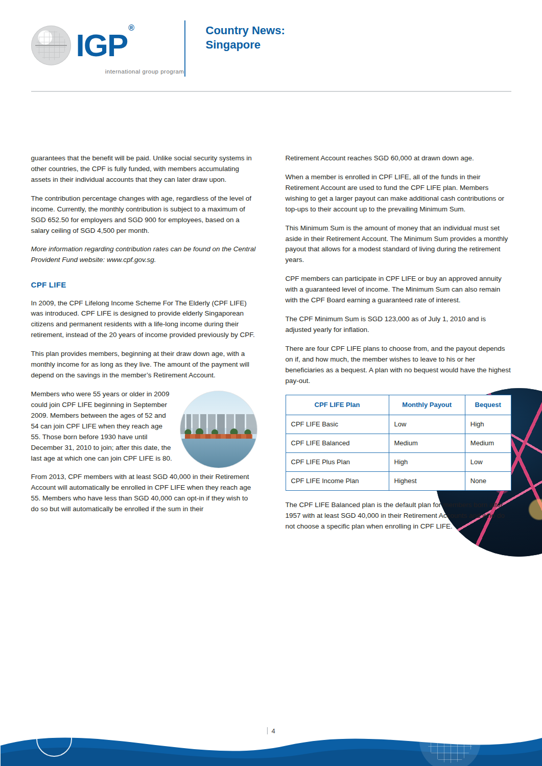IGP®
international group program
Country News:
Singapore
guarantees that the benefit will be paid. Unlike social security systems in other countries, the CPF is fully funded, with members accumulating assets in their individual accounts that they can later draw upon.
The contribution percentage changes with age, regardless of the level of income. Currently, the monthly contribution is subject to a maximum of SGD 652.50 for employers and SGD 900 for employees, based on a salary ceiling of SGD 4,500 per month.
More information regarding contribution rates can be found on the Central Provident Fund website: www.cpf.gov.sg.
CPF LIFE
In 2009, the CPF Lifelong Income Scheme For The Elderly (CPF LIFE) was introduced. CPF LIFE is designed to provide elderly Singaporean citizens and permanent residents with a life-long income during their retirement, instead of the 20 years of income provided previously by CPF.
This plan provides members, beginning at their draw down age, with a monthly income for as long as they live. The amount of the payment will depend on the savings in the member’s Retirement Account.
Members who were 55 years or older in 2009 could join CPF LIFE beginning in September 2009. Members between the ages of 52 and 54 can join CPF LIFE when they reach age 55. Those born before 1930 have until December 31, 2010 to join; after this date, the last age at which one can join CPF LIFE is 80.
From 2013, CPF members with at least SGD 40,000 in their Retirement Account will automatically be enrolled in CPF LIFE when they reach age 55. Members who have less than SGD 40,000 can opt-in if they wish to do so but will automatically be enrolled if the sum in their
Retirement Account reaches SGD 60,000 at drawn down age.
When a member is enrolled in CPF LIFE, all of the funds in their Retirement Account are used to fund the CPF LIFE plan. Members wishing to get a larger payout can make additional cash contributions or top-ups to their account up to the prevailing Minimum Sum.
This Minimum Sum is the amount of money that an individual must set aside in their Retirement Account. The Minimum Sum provides a monthly payout that allows for a modest standard of living during the retirement years.
CPF members can participate in CPF LIFE or buy an approved annuity with a guaranteed level of income. The Minimum Sum can also remain with the CPF Board earning a guaranteed rate of interest.
The CPF Minimum Sum is SGD 123,000 as of July 1, 2010 and is adjusted yearly for inflation.
There are four CPF LIFE plans to choose from, and the payout depends on if, and how much, the member wishes to leave to his or her beneficiaries as a bequest. A plan with no bequest would have the highest pay-out.
| CPF LIFE Plan | Monthly Payout | Bequest |
| --- | --- | --- |
| CPF LIFE Basic | Low | High |
| CPF LIFE Balanced | Medium | Medium |
| CPF LIFE Plus Plan | High | Low |
| CPF LIFE Income Plan | Highest | None |
The CPF LIFE Balanced plan is the default plan for members born after 1957 with at least SGD 40,000 in their Retirement Accounts and who do not choose a specific plan when enrolling in CPF LIFE.
4